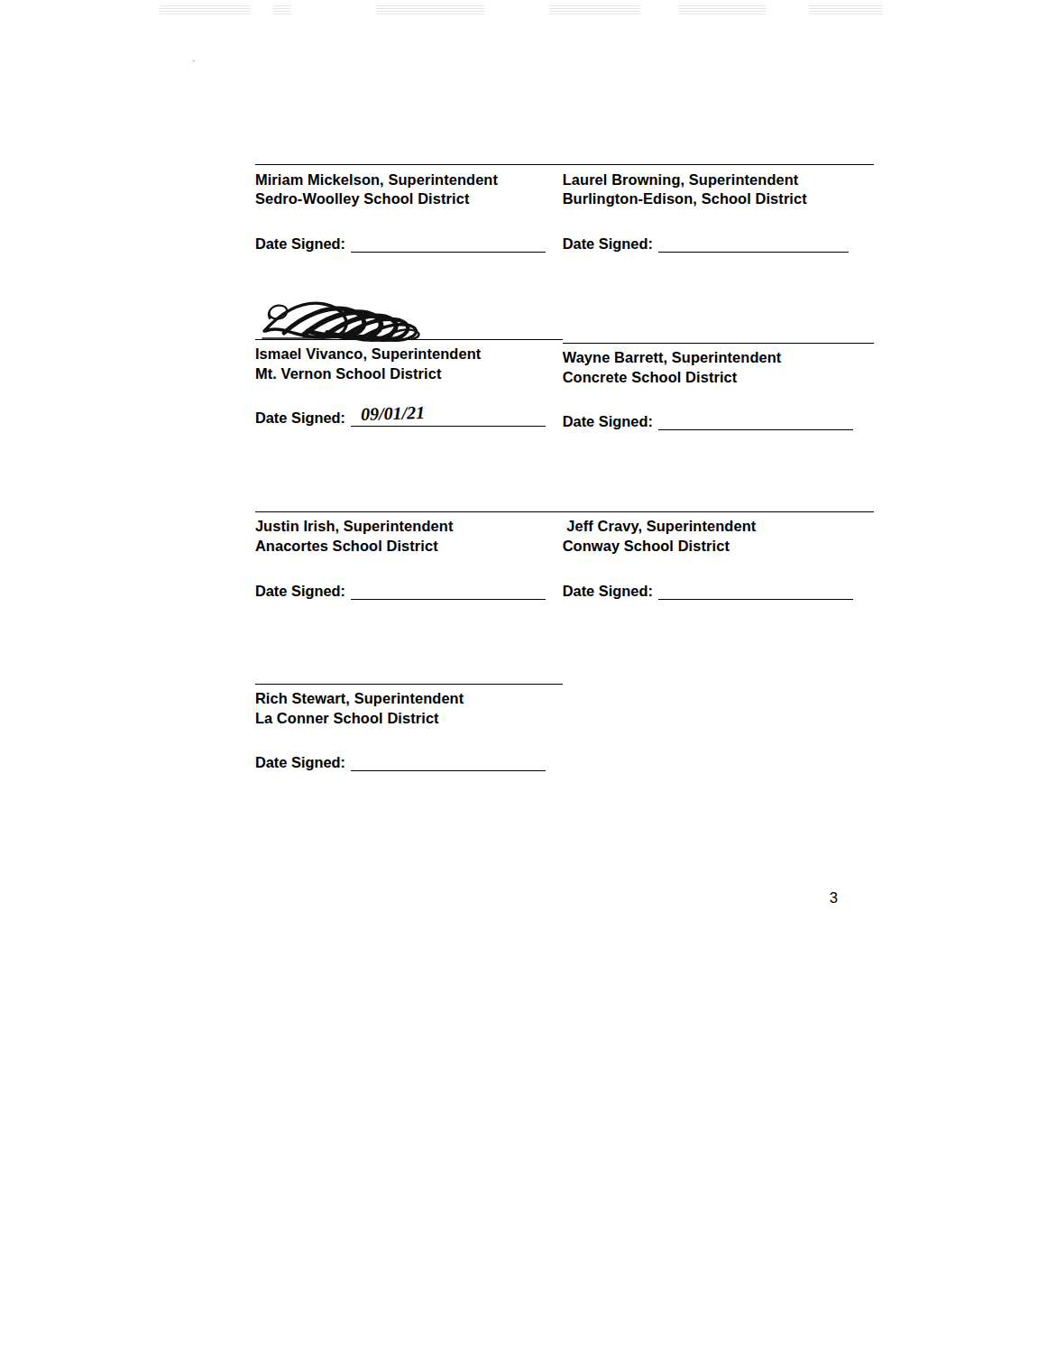·
| Miriam Mickelson, Superintendent Sedro-Woolley School District Date Signed: | Laurel Browning, Superintendent Burlington-Edison, School District Date Signed: |
| Ismael Vivanco, Superintendent Mt. Vernon School District Date Signed: 09/01/21 | Wayne Barrett, Superintendent Concrete School District Date Signed: |
| Justin Irish, Superintendent Anacortes School District Date Signed: | Jeff Cravy, Superintendent Conway School District Date Signed: |
| Rich Stewart, Superintendent La Conner School District Date Signed: | |
3